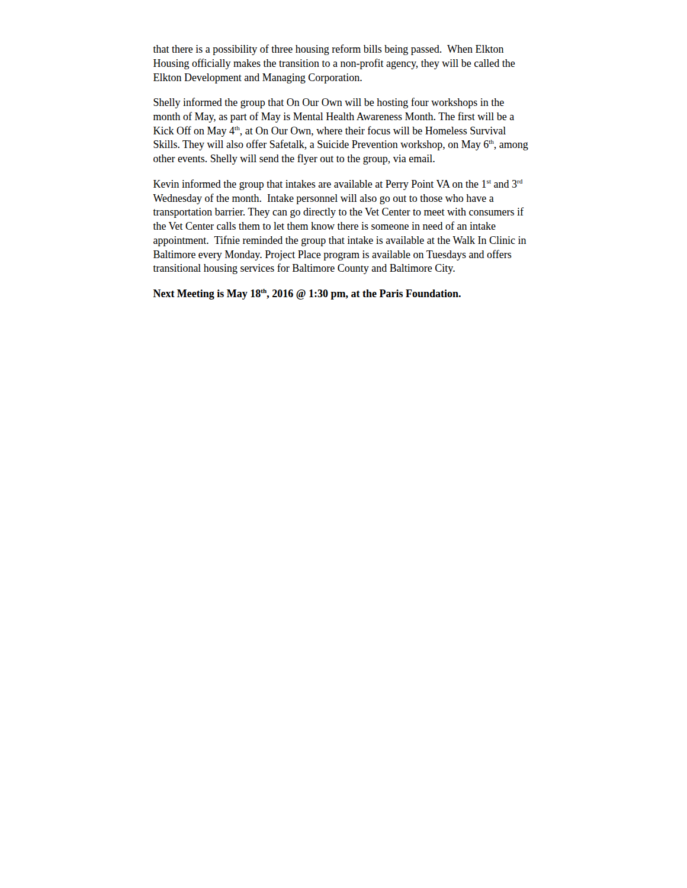that there is a possibility of three housing reform bills being passed. When Elkton Housing officially makes the transition to a non-profit agency, they will be called the Elkton Development and Managing Corporation.
Shelly informed the group that On Our Own will be hosting four workshops in the month of May, as part of May is Mental Health Awareness Month. The first will be a Kick Off on May 4th, at On Our Own, where their focus will be Homeless Survival Skills. They will also offer Safetalk, a Suicide Prevention workshop, on May 6th, among other events. Shelly will send the flyer out to the group, via email.
Kevin informed the group that intakes are available at Perry Point VA on the 1st and 3rd Wednesday of the month. Intake personnel will also go out to those who have a transportation barrier. They can go directly to the Vet Center to meet with consumers if the Vet Center calls them to let them know there is someone in need of an intake appointment. Tifnie reminded the group that intake is available at the Walk In Clinic in Baltimore every Monday. Project Place program is available on Tuesdays and offers transitional housing services for Baltimore County and Baltimore City.
Next Meeting is May 18th, 2016 @ 1:30 pm, at the Paris Foundation.